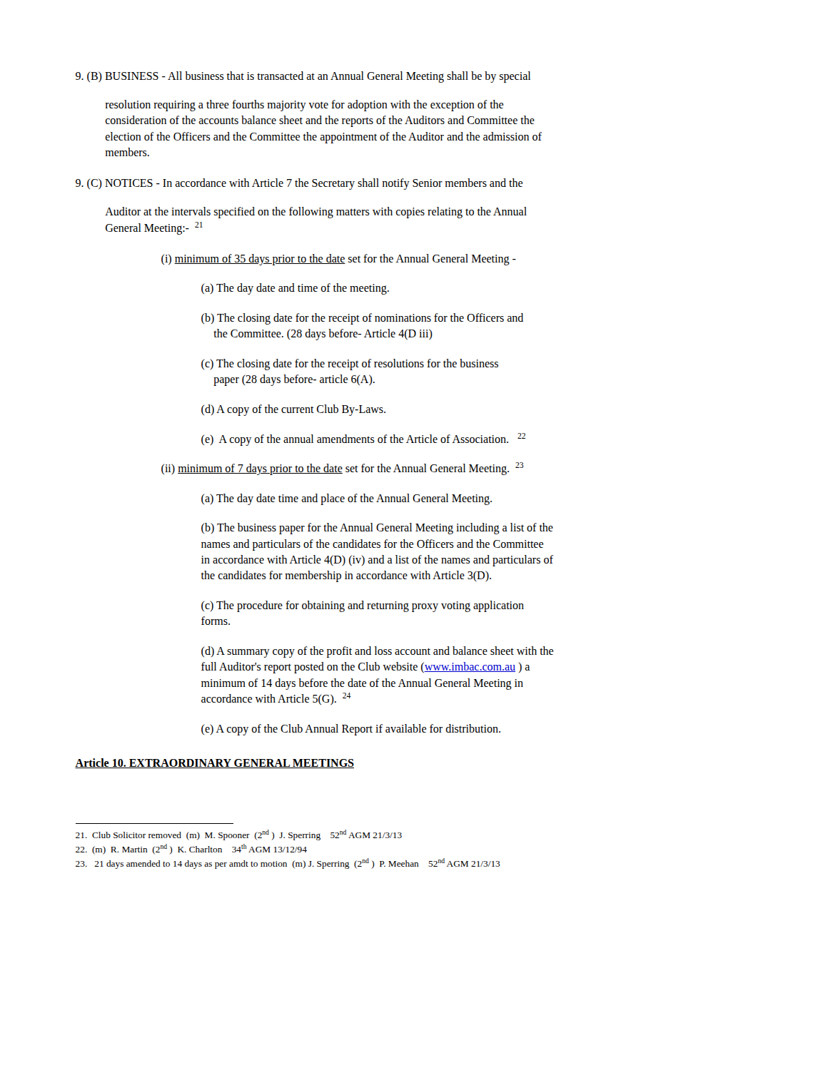9. (B) BUSINESS - All business that is transacted at an Annual General Meeting shall be by special
resolution requiring a three fourths majority vote for adoption with the exception of the consideration of the accounts balance sheet and the reports of the Auditors and Committee the election of the Officers and the Committee the appointment of the Auditor and the admission of members.
9. (C) NOTICES - In accordance with Article 7 the Secretary shall notify Senior members and the
Auditor at the intervals specified on the following matters with copies relating to the Annual General Meeting:- 21
(i) minimum of 35 days prior to the date set for the Annual General Meeting -
(a) The day date and time of the meeting.
(b) The closing date for the receipt of nominations for the Officers andthe Committee. (28 days before- Article 4(D iii)
(c) The closing date for the receipt of resolutions for the businesspaper (28 days before- article 6(A).
(d) A copy of the current Club By-Laws.
(e) A copy of the annual amendments of the Article of Association. 22
(ii) minimum of 7 days prior to the date set for the Annual General Meeting. 23
(a) The day date time and place of the Annual General Meeting.
(b) The business paper for the Annual General Meeting including a list of the names and particulars of the candidates for the Officers and the Committee in accordance with Article 4(D) (iv) and a list of the names and particulars of the candidates for membership in accordance with Article 3(D).
(c) The procedure for obtaining and returning proxy voting application forms.
(d) A summary copy of the profit and loss account and balance sheet with the full Auditor's report posted on the Club website (www.imbac.com.au ) a minimum of 14 days before the date of the Annual General Meeting in accordance with Article 5(G). 24
(e) A copy of the Club Annual Report if available for distribution.
Article 10. EXTRAORDINARY GENERAL MEETINGS
21. Club Solicitor removed (m) M. Spooner (2nd ) J. Sperring 52nd AGM 21/3/13
22. (m) R. Martin (2nd ) K. Charlton 34th AGM 13/12/94
23. 21 days amended to 14 days as per amdt to motion (m) J. Sperring (2nd ) P. Meehan 52nd AGM 21/3/13